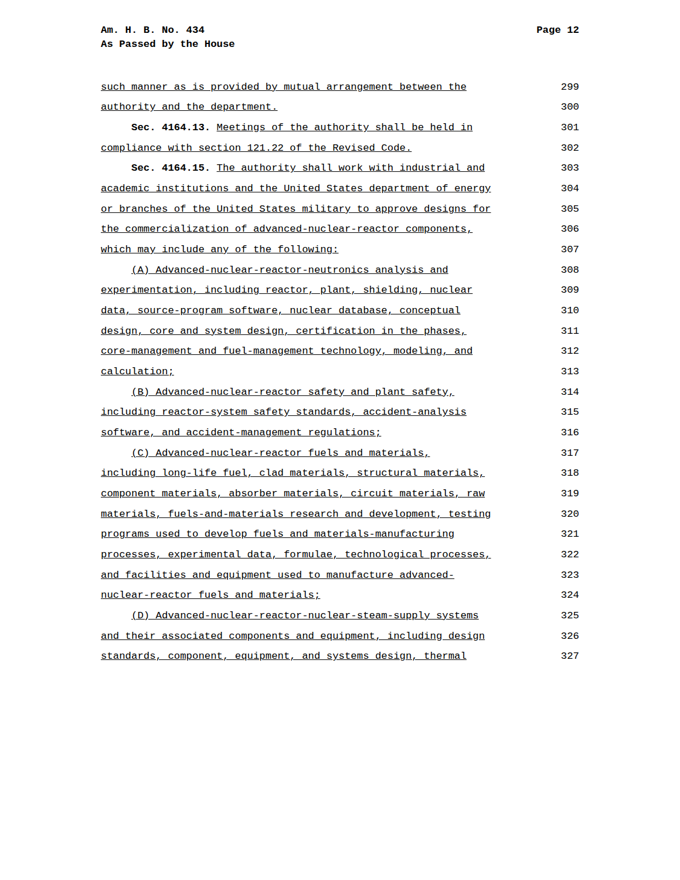Am. H. B. No. 434
As Passed by the House
Page 12
such manner as is provided by mutual arrangement between the
299
authority and the department.
300
Sec. 4164.13. Meetings of the authority shall be held in
301
compliance with section 121.22 of the Revised Code.
302
Sec. 4164.15. The authority shall work with industrial and
303
academic institutions and the United States department of energy
304
or branches of the United States military to approve designs for
305
the commercialization of advanced-nuclear-reactor components,
306
which may include any of the following:
307
(A) Advanced-nuclear-reactor-neutronics analysis and
308
experimentation, including reactor, plant, shielding, nuclear
309
data, source-program software, nuclear database, conceptual
310
design, core and system design, certification in the phases,
311
core-management and fuel-management technology, modeling, and
312
calculation;
313
(B) Advanced-nuclear-reactor safety and plant safety,
314
including reactor-system safety standards, accident-analysis
315
software, and accident-management regulations;
316
(C) Advanced-nuclear-reactor fuels and materials,
317
including long-life fuel, clad materials, structural materials,
318
component materials, absorber materials, circuit materials, raw
319
materials, fuels-and-materials research and development, testing
320
programs used to develop fuels and materials-manufacturing
321
processes, experimental data, formulae, technological processes,
322
and facilities and equipment used to manufacture advanced-
323
nuclear-reactor fuels and materials;
324
(D) Advanced-nuclear-reactor-nuclear-steam-supply systems
325
and their associated components and equipment, including design
326
standards, component, equipment, and systems design, thermal
327